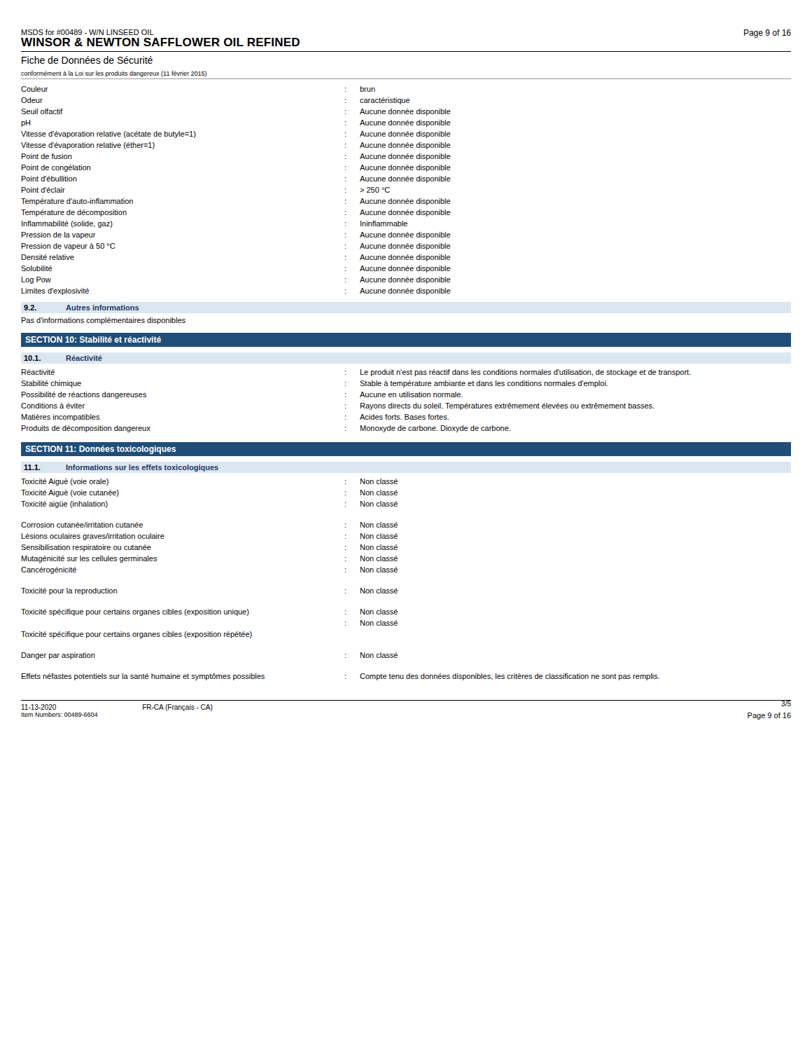Page 9 of 16
MSDS for #00489 - W/N LINSEED OIL
WINSOR & NEWTON SAFFLOWER OIL REFINED
Fiche de Données de Sécurité
conformément à la Loi sur les produits dangereux (11 février 2015)
| Couleur | : | brun |
| Odeur | : | caractéristique |
| Seuil olfactif | : | Aucune donnée disponible |
| pH | : | Aucune donnée disponible |
| Vitesse d'évaporation relative (acétate de butyle=1) | : | Aucune donnée disponible |
| Vitesse d'évaporation relative (éther=1) | : | Aucune donnée disponible |
| Point de fusion | : | Aucune donnée disponible |
| Point de congélation | : | Aucune donnée disponible |
| Point d'ébullition | : | Aucune donnée disponible |
| Point d'éclair | : | > 250 °C |
| Température d'auto-inflammation | : | Aucune donnée disponible |
| Température de décomposition | : | Aucune donnée disponible |
| Inflammabilité (solide, gaz) | : | Ininflammable |
| Pression de la vapeur | : | Aucune donnée disponible |
| Pression de vapeur à 50 °C | : | Aucune donnée disponible |
| Densité relative | : | Aucune donnée disponible |
| Solubilité | : | Aucune donnée disponible |
| Log Pow | : | Aucune donnée disponible |
| Limites d'explosivité | : | Aucune donnée disponible |
9.2. Autres informations
Pas d'informations complémentaires disponibles
SECTION 10: Stabilité et réactivité
10.1. Réactivité
| Réactivité | : | Le produit n'est pas réactif dans les conditions normales d'utilisation, de stockage et de transport. |
| Stabilité chimique | : | Stable à température ambiante et dans les conditions normales d'emploi. |
| Possibilité de réactions dangereuses | : | Aucune en utilisation normale. |
| Conditions à éviter | : | Rayons directs du soleil. Températures extrêmement élevées ou extrêmement basses. |
| Matières incompatibles | : | Acides forts. Bases fortes. |
| Produits de décomposition dangereux | : | Monoxyde de carbone. Dioxyde de carbone. |
SECTION 11: Données toxicologiques
11.1. Informations sur les effets toxicologiques
| Toxicité Aiguë (voie orale) | : | Non classé |
| Toxicité Aiguë (voie cutanée) | : | Non classé |
| Toxicité aigüe (inhalation) | : | Non classé |
| Corrosion cutanée/irritation cutanée | : | Non classé |
| Lésions oculaires graves/irritation oculaire | : | Non classé |
| Sensibilisation respiratoire ou cutanée | : | Non classé |
| Mutagénicité sur les cellules germinales | : | Non classé |
| Cancérogénicité | : | Non classé |
| Toxicité pour la reproduction | : | Non classé |
| Toxicité spécifique pour certains organes cibles (exposition unique) | : | Non classé |
| | : | Non classé |
| Toxicité spécifique pour certains organes cibles (exposition répétée) | | |
| Danger par aspiration | : | Non classé |
| Effets néfastes potentiels sur la santé humaine et symptômes possibles | : | Compte tenu des données disponibles, les critères de classification ne sont pas remplis. |
11-13-2020 FR-CA (Français - CA) 3/5
Item Numbers: 00489-6604 Page 9 of 16